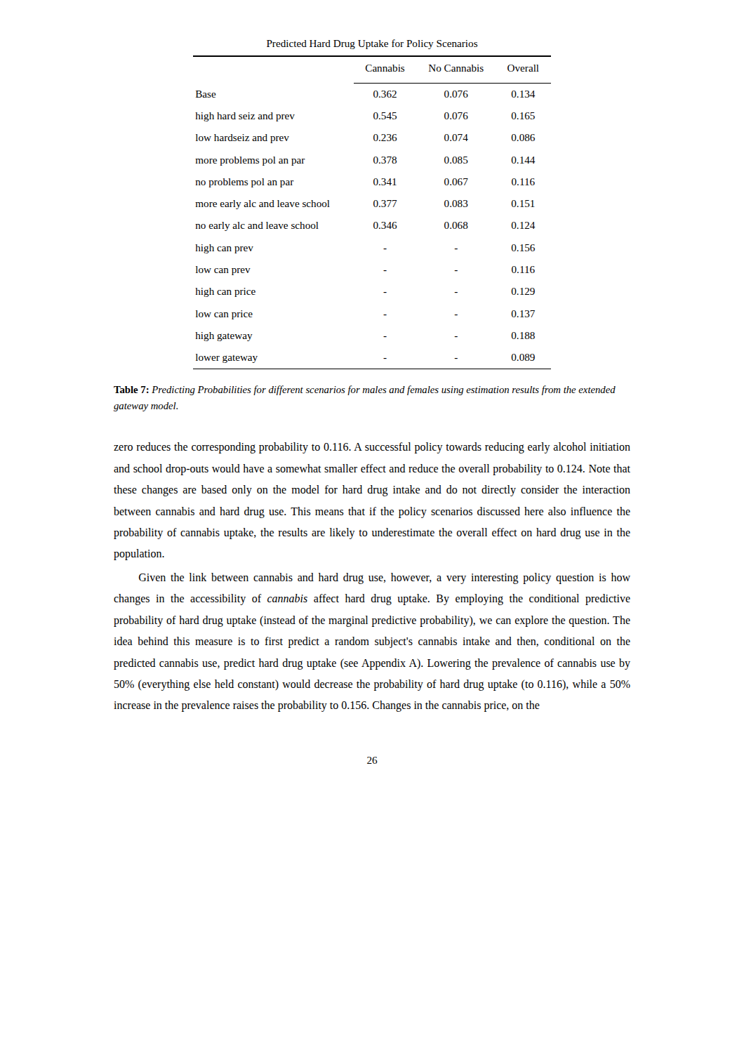Predicted Hard Drug Uptake for Policy Scenarios
| | Cannabis | No Cannabis | Overall |
| --- | --- | --- | --- |
| Base | 0.362 | 0.076 | 0.134 |
| high hard seiz and prev | 0.545 | 0.076 | 0.165 |
| low hardseiz and prev | 0.236 | 0.074 | 0.086 |
| more problems pol an par | 0.378 | 0.085 | 0.144 |
| no problems pol an par | 0.341 | 0.067 | 0.116 |
| more early alc and leave school | 0.377 | 0.083 | 0.151 |
| no early alc and leave school | 0.346 | 0.068 | 0.124 |
| high can prev | - | - | 0.156 |
| low can prev | - | - | 0.116 |
| high can price | - | - | 0.129 |
| low can price | - | - | 0.137 |
| high gateway | - | - | 0.188 |
| lower gateway | - | - | 0.089 |
Table 7: Predicting Probabilities for different scenarios for males and females using estimation results from the extended gateway model.
zero reduces the corresponding probability to 0.116. A successful policy towards reducing early alcohol initiation and school drop-outs would have a somewhat smaller effect and reduce the overall probability to 0.124. Note that these changes are based only on the model for hard drug intake and do not directly consider the interaction between cannabis and hard drug use. This means that if the policy scenarios discussed here also influence the probability of cannabis uptake, the results are likely to underestimate the overall effect on hard drug use in the population.
Given the link between cannabis and hard drug use, however, a very interesting policy question is how changes in the accessibility of cannabis affect hard drug uptake. By employing the conditional predictive probability of hard drug uptake (instead of the marginal predictive probability), we can explore the question. The idea behind this measure is to first predict a random subject's cannabis intake and then, conditional on the predicted cannabis use, predict hard drug uptake (see Appendix A). Lowering the prevalence of cannabis use by 50% (everything else held constant) would decrease the probability of hard drug uptake (to 0.116), while a 50% increase in the prevalence raises the probability to 0.156. Changes in the cannabis price, on the
26